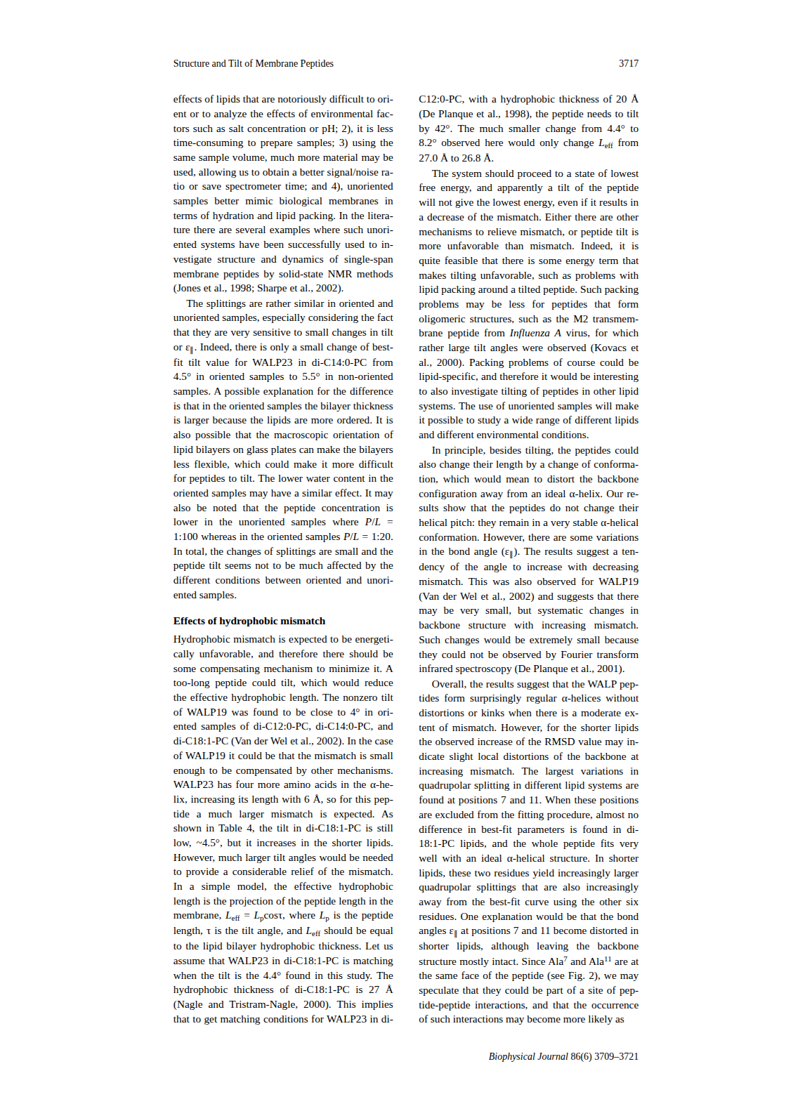Structure and Tilt of Membrane Peptides 3717
effects of lipids that are notoriously difficult to orient or to analyze the effects of environmental factors such as salt concentration or pH; 2), it is less time-consuming to prepare samples; 3) using the same sample volume, much more material may be used, allowing us to obtain a better signal/noise ratio or save spectrometer time; and 4), unoriented samples better mimic biological membranes in terms of hydration and lipid packing. In the literature there are several examples where such unoriented systems have been successfully used to investigate structure and dynamics of single-span membrane peptides by solid-state NMR methods (Jones et al., 1998; Sharpe et al., 2002).
The splittings are rather similar in oriented and unoriented samples, especially considering the fact that they are very sensitive to small changes in tilt or ε∥. Indeed, there is only a small change of best-fit tilt value for WALP23 in di-C14:0-PC from 4.5° in oriented samples to 5.5° in non-oriented samples. A possible explanation for the difference is that in the oriented samples the bilayer thickness is larger because the lipids are more ordered. It is also possible that the macroscopic orientation of lipid bilayers on glass plates can make the bilayers less flexible, which could make it more difficult for peptides to tilt. The lower water content in the oriented samples may have a similar effect. It may also be noted that the peptide concentration is lower in the unoriented samples where P/L = 1:100 whereas in the oriented samples P/L = 1:20. In total, the changes of splittings are small and the peptide tilt seems not to be much affected by the different conditions between oriented and unoriented samples.
Effects of hydrophobic mismatch
Hydrophobic mismatch is expected to be energetically unfavorable, and therefore there should be some compensating mechanism to minimize it. A too-long peptide could tilt, which would reduce the effective hydrophobic length. The nonzero tilt of WALP19 was found to be close to 4° in oriented samples of di-C12:0-PC, di-C14:0-PC, and di-C18:1-PC (Van der Wel et al., 2002). In the case of WALP19 it could be that the mismatch is small enough to be compensated by other mechanisms. WALP23 has four more amino acids in the α-helix, increasing its length with 6 Å, so for this peptide a much larger mismatch is expected. As shown in Table 4, the tilt in di-C18:1-PC is still low, ~4.5°, but it increases in the shorter lipids. However, much larger tilt angles would be needed to provide a considerable relief of the mismatch. In a simple model, the effective hydrophobic length is the projection of the peptide length in the membrane, Leff = Lpcosτ, where Lp is the peptide length, τ is the tilt angle, and Leff should be equal to the lipid bilayer hydrophobic thickness. Let us assume that WALP23 in di-C18:1-PC is matching when the tilt is the 4.4° found in this study. The hydrophobic thickness of di-C18:1-PC is 27 Å (Nagle and Tristram-Nagle, 2000). This implies that to get matching conditions for WALP23 in di-C12:0-PC, with a hydrophobic thickness of 20 Å (De Planque et al., 1998), the peptide needs to tilt by 42°. The much smaller change from 4.4° to 8.2° observed here would only change Leff from 27.0 Å to 26.8 Å.
The system should proceed to a state of lowest free energy, and apparently a tilt of the peptide will not give the lowest energy, even if it results in a decrease of the mismatch. Either there are other mechanisms to relieve mismatch, or peptide tilt is more unfavorable than mismatch. Indeed, it is quite feasible that there is some energy term that makes tilting unfavorable, such as problems with lipid packing around a tilted peptide. Such packing problems may be less for peptides that form oligomeric structures, such as the M2 transmembrane peptide from Influenza A virus, for which rather large tilt angles were observed (Kovacs et al., 2000). Packing problems of course could be lipid-specific, and therefore it would be interesting to also investigate tilting of peptides in other lipid systems. The use of unoriented samples will make it possible to study a wide range of different lipids and different environmental conditions.
In principle, besides tilting, the peptides could also change their length by a change of conformation, which would mean to distort the backbone configuration away from an ideal α-helix. Our results show that the peptides do not change their helical pitch: they remain in a very stable α-helical conformation. However, there are some variations in the bond angle (ε∥). The results suggest a tendency of the angle to increase with decreasing mismatch. This was also observed for WALP19 (Van der Wel et al., 2002) and suggests that there may be very small, but systematic changes in backbone structure with increasing mismatch. Such changes would be extremely small because they could not be observed by Fourier transform infrared spectroscopy (De Planque et al., 2001).
Overall, the results suggest that the WALP peptides form surprisingly regular α-helices without distortions or kinks when there is a moderate extent of mismatch. However, for the shorter lipids the observed increase of the RMSD value may indicate slight local distortions of the backbone at increasing mismatch. The largest variations in quadrupolar splitting in different lipid systems are found at positions 7 and 11. When these positions are excluded from the fitting procedure, almost no difference in best-fit parameters is found in di-18:1-PC lipids, and the whole peptide fits very well with an ideal α-helical structure. In shorter lipids, these two residues yield increasingly larger quadrupolar splittings that are also increasingly away from the best-fit curve using the other six residues. One explanation would be that the bond angles ε∥ at positions 7 and 11 become distorted in shorter lipids, although leaving the backbone structure mostly intact. Since Ala7 and Ala11 are at the same face of the peptide (see Fig. 2), we may speculate that they could be part of a site of peptide-peptide interactions, and that the occurrence of such interactions may become more likely as
Biophysical Journal 86(6) 3709–3721